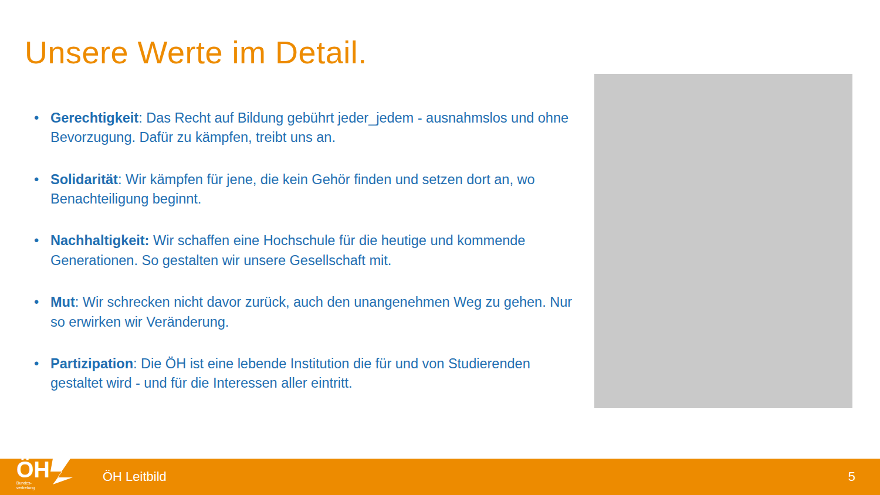Unsere Werte im Detail.
Gerechtigkeit: Das Recht auf Bildung gebührt jeder_jedem - ausnahmslos und ohne Bevorzugung. Dafür zu kämpfen, treibt uns an.
Solidarität: Wir kämpfen für jene, die kein Gehör finden und setzen dort an, wo Benachteiligung beginnt.
Nachhaltigkeit: Wir schaffen eine Hochschule für die heutige und kommende Generationen. So gestalten wir unsere Gesellschaft mit.
Mut: Wir schrecken nicht davor zurück, auch den unangenehmen Weg zu gehen. Nur so erwirken wir Veränderung.
Partizipation: Die ÖH ist eine lebende Institution die für und von Studierenden gestaltet wird - und für die Interessen aller eintritt.
ÖH Leitbild
5
ÖH Bundes- vertretung